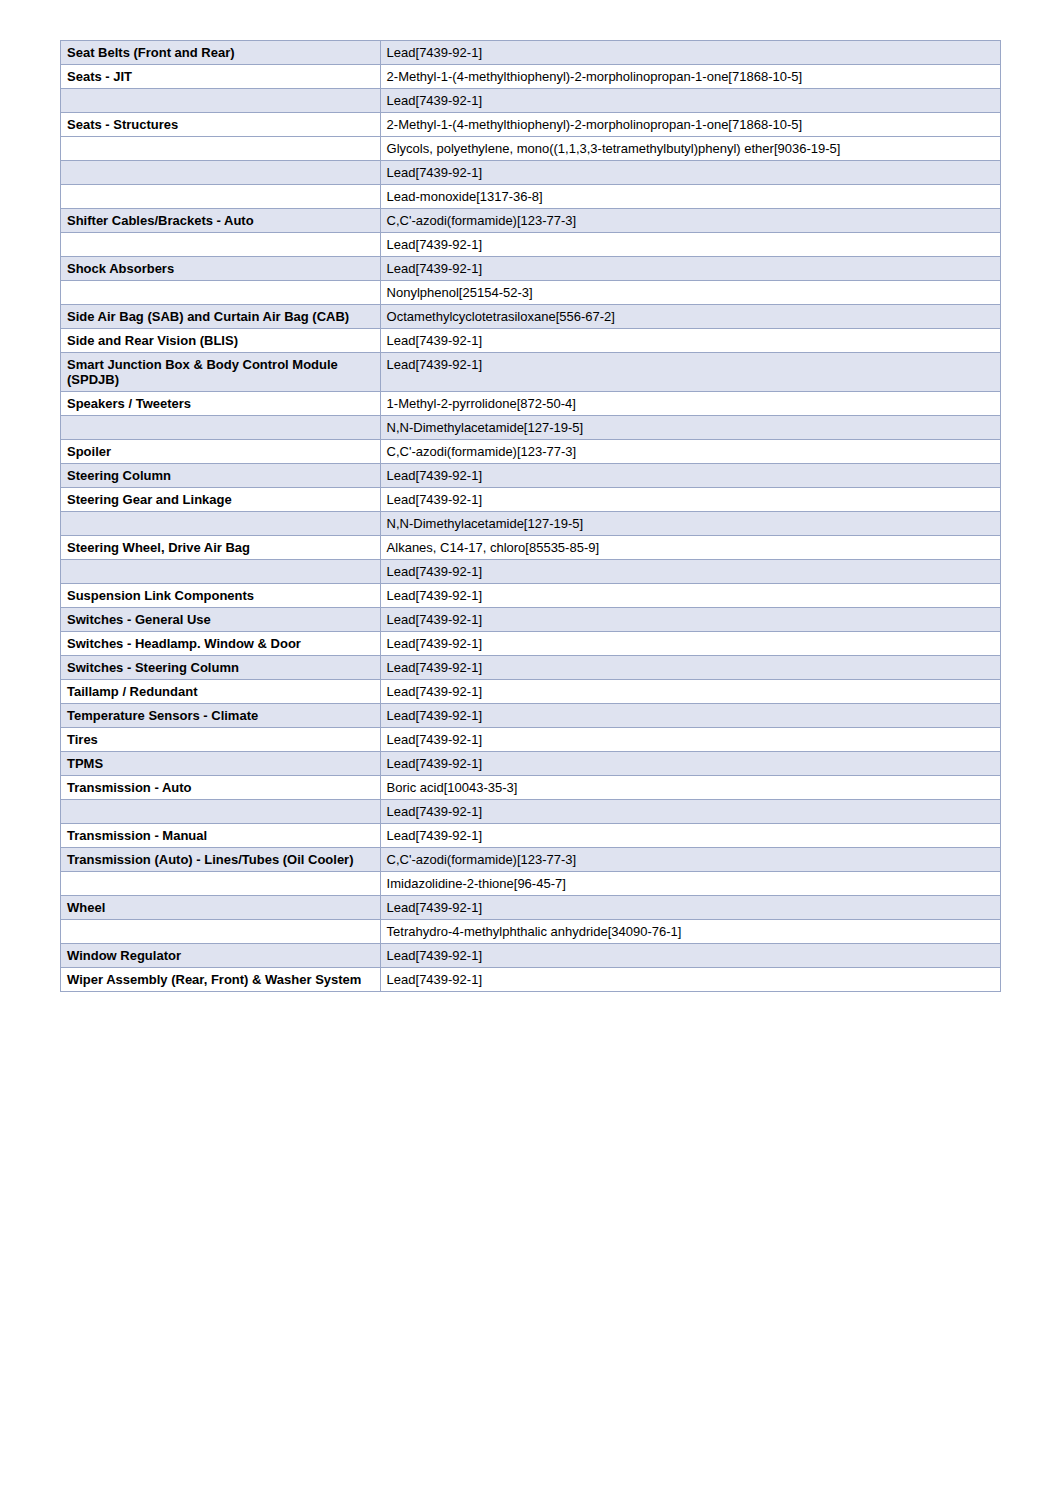| Seat Belts (Front and Rear) | Lead[7439-92-1] |
| Seats - JIT | 2-Methyl-1-(4-methylthiophenyl)-2-morpholinopropan-1-one[71868-10-5] |
| | Lead[7439-92-1] |
| Seats - Structures | 2-Methyl-1-(4-methylthiophenyl)-2-morpholinopropan-1-one[71868-10-5] |
| | Glycols, polyethylene, mono((1,1,3,3-tetramethylbutyl)phenyl) ether[9036-19-5] |
| | Lead[7439-92-1] |
| | Lead-monoxide[1317-36-8] |
| Shifter Cables/Brackets - Auto | C,C'-azodi(formamide)[123-77-3] |
| | Lead[7439-92-1] |
| Shock Absorbers | Lead[7439-92-1] |
| | Nonylphenol[25154-52-3] |
| Side Air Bag (SAB) and Curtain Air Bag (CAB) | Octamethylcyclotetrasiloxane[556-67-2] |
| Side and Rear Vision (BLIS) | Lead[7439-92-1] |
| Smart Junction Box & Body Control Module (SPDJB) | Lead[7439-92-1] |
| Speakers / Tweeters | 1-Methyl-2-pyrrolidone[872-50-4] |
| | N,N-Dimethylacetamide[127-19-5] |
| Spoiler | C,C'-azodi(formamide)[123-77-3] |
| Steering Column | Lead[7439-92-1] |
| Steering Gear and Linkage | Lead[7439-92-1] |
| | N,N-Dimethylacetamide[127-19-5] |
| Steering Wheel, Drive Air Bag | Alkanes, C14-17, chloro[85535-85-9] |
| | Lead[7439-92-1] |
| Suspension Link Components | Lead[7439-92-1] |
| Switches - General Use | Lead[7439-92-1] |
| Switches - Headlamp. Window & Door | Lead[7439-92-1] |
| Switches - Steering Column | Lead[7439-92-1] |
| Taillamp / Redundant | Lead[7439-92-1] |
| Temperature Sensors - Climate | Lead[7439-92-1] |
| Tires | Lead[7439-92-1] |
| TPMS | Lead[7439-92-1] |
| Transmission - Auto | Boric acid[10043-35-3] |
| | Lead[7439-92-1] |
| Transmission - Manual | Lead[7439-92-1] |
| Transmission (Auto) - Lines/Tubes (Oil Cooler) | C,C'-azodi(formamide)[123-77-3] |
| | Imidazolidine-2-thione[96-45-7] |
| Wheel | Lead[7439-92-1] |
| | Tetrahydro-4-methylphthalic anhydride[34090-76-1] |
| Window Regulator | Lead[7439-92-1] |
| Wiper Assembly (Rear, Front) & Washer System | Lead[7439-92-1] |